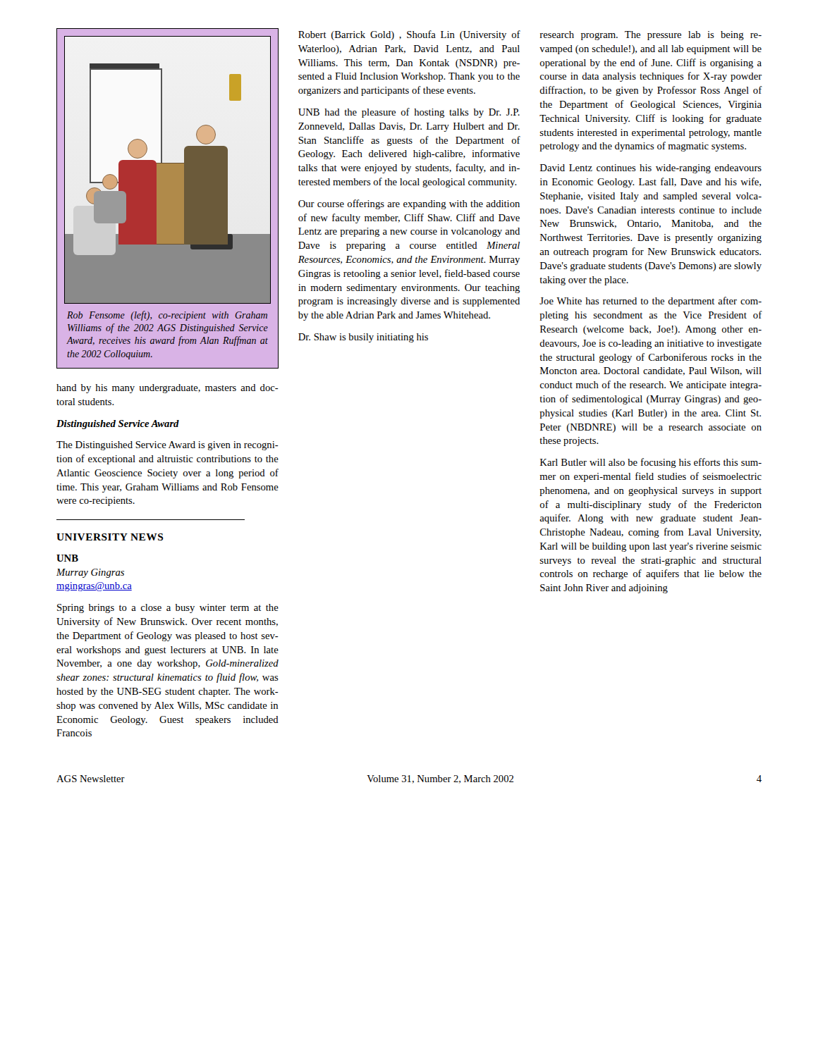Rob Fensome (left), co-recipient with Graham Williams of the 2002 AGS Distinguished Service Award, receives his award from Alan Ruffman at the 2002 Colloquium.
hand by his many undergraduate, masters and doctoral students.
Distinguished Service Award
The Distinguished Service Award is given in recognition of exceptional and altruistic contributions to the Atlantic Geoscience Society over a long period of time. This year, Graham Williams and Rob Fensome were co-recipients.
UNIVERSITY NEWS
UNB
Murray Gingras
mgingras@unb.ca
Spring brings to a close a busy winter term at the University of New Brunswick. Over recent months, the Department of Geology was pleased to host several workshops and guest lecturers at UNB. In late November, a one day workshop, Gold-mineralized shear zones: structural kinematics to fluid flow, was hosted by the UNB-SEG student chapter. The workshop was convened by Alex Wills, MSc candidate in Economic Geology. Guest speakers included Francois
Robert (Barrick Gold) , Shoufa Lin (University of Waterloo), Adrian Park, David Lentz, and Paul Williams. This term, Dan Kontak (NSDNR) presented a Fluid Inclusion Workshop. Thank you to the organizers and participants of these events.
UNB had the pleasure of hosting talks by Dr. J.P. Zonneveld, Dallas Davis, Dr. Larry Hulbert and Dr. Stan Stancliffe as guests of the Department of Geology. Each delivered high-calibre, informative talks that were enjoyed by students, faculty, and interested members of the local geological community.
Our course offerings are expanding with the addition of new faculty member, Cliff Shaw. Cliff and Dave Lentz are preparing a new course in volcanology and Dave is preparing a course entitled Mineral Resources, Economics, and the Environment. Murray Gingras is retooling a senior level, field-based course in modern sedimentary environments. Our teaching program is increasingly diverse and is supplemented by the able Adrian Park and James Whitehead.
Dr. Shaw is busily initiating his
research program. The pressure lab is being revamped (on schedule!), and all lab equipment will be operational by the end of June. Cliff is organising a course in data analysis techniques for X-ray powder diffraction, to be given by Professor Ross Angel of the Department of Geological Sciences, Virginia Technical University. Cliff is looking for graduate students interested in experimental petrology, mantle petrology and the dynamics of magmatic systems.
David Lentz continues his wide-ranging endeavours in Economic Geology. Last fall, Dave and his wife, Stephanie, visited Italy and sampled several volcanoes. Dave's Canadian interests continue to include New Brunswick, Ontario, Manitoba, and the Northwest Territories. Dave is presently organizing an outreach program for New Brunswick educators. Dave's graduate students (Dave's Demons) are slowly taking over the place.
Joe White has returned to the department after completing his secondment as the Vice President of Research (welcome back, Joe!). Among other endeavours, Joe is co-leading an initiative to investigate the structural geology of Carboniferous rocks in the Moncton area. Doctoral candidate, Paul Wilson, will conduct much of the research. We anticipate integration of sedimentological (Murray Gingras) and geophysical studies (Karl Butler) in the area. Clint St. Peter (NBDNRE) will be a research associate on these projects.
Karl Butler will also be focusing his efforts this summer on experi-mental field studies of seismoelectric phenomena, and on geophysical surveys in support of a multi-disciplinary study of the Fredericton aquifer. Along with new graduate student Jean-Christophe Nadeau, coming from Laval University, Karl will be building upon last year's riverine seismic surveys to reveal the strati-graphic and structural controls on recharge of aquifers that lie below the Saint John River and adjoining
AGS Newsletter
Volume 31, Number 2, March 2002
4